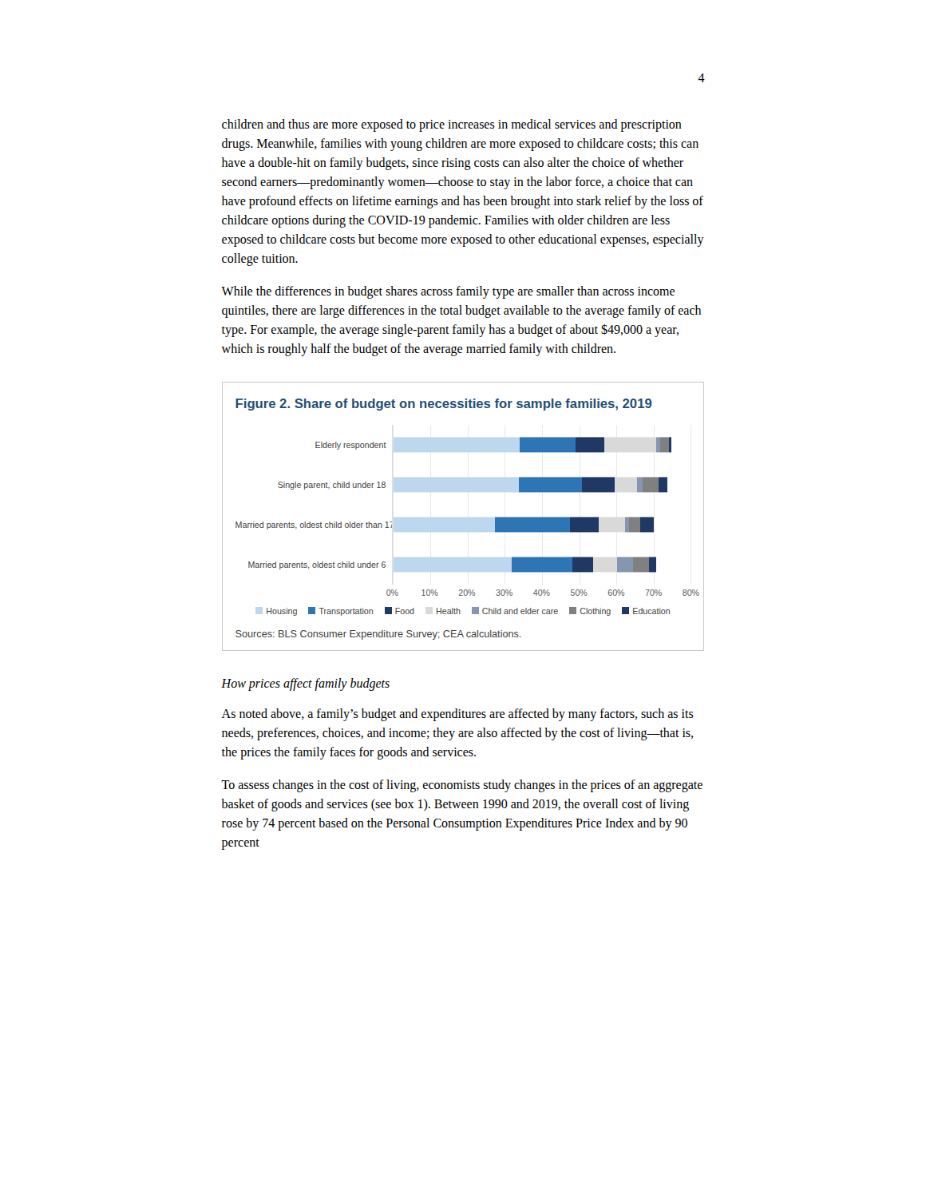4
children and thus are more exposed to price increases in medical services and prescription drugs. Meanwhile, families with young children are more exposed to childcare costs; this can have a double-hit on family budgets, since rising costs can also alter the choice of whether second earners—predominantly women—choose to stay in the labor force, a choice that can have profound effects on lifetime earnings and has been brought into stark relief by the loss of childcare options during the COVID-19 pandemic. Families with older children are less exposed to childcare costs but become more exposed to other educational expenses, especially college tuition.
While the differences in budget shares across family type are smaller than across income quintiles, there are large differences in the total budget available to the average family of each type. For example, the average single-parent family has a budget of about $49,000 a year, which is roughly half the budget of the average married family with children.
Figure 2. Share of budget on necessities for sample families, 2019
Elderly respondent
Single parent, child under 18
Married parents, oldest child older than 17
Married parents, oldest child under 6
0% 10% 20% 30% 40% 50% 60% 70% 80%
Housing Transportation Food Health Child and elder care Clothing Education
Sources: BLS Consumer Expenditure Survey; CEA calculations.
How prices affect family budgets
As noted above, a family’s budget and expenditures are affected by many factors, such as its needs, preferences, choices, and income; they are also affected by the cost of living—that is, the prices the family faces for goods and services.
To assess changes in the cost of living, economists study changes in the prices of an aggregate basket of goods and services (see box 1). Between 1990 and 2019, the overall cost of living rose by 74 percent based on the Personal Consumption Expenditures Price Index and by 90 percent